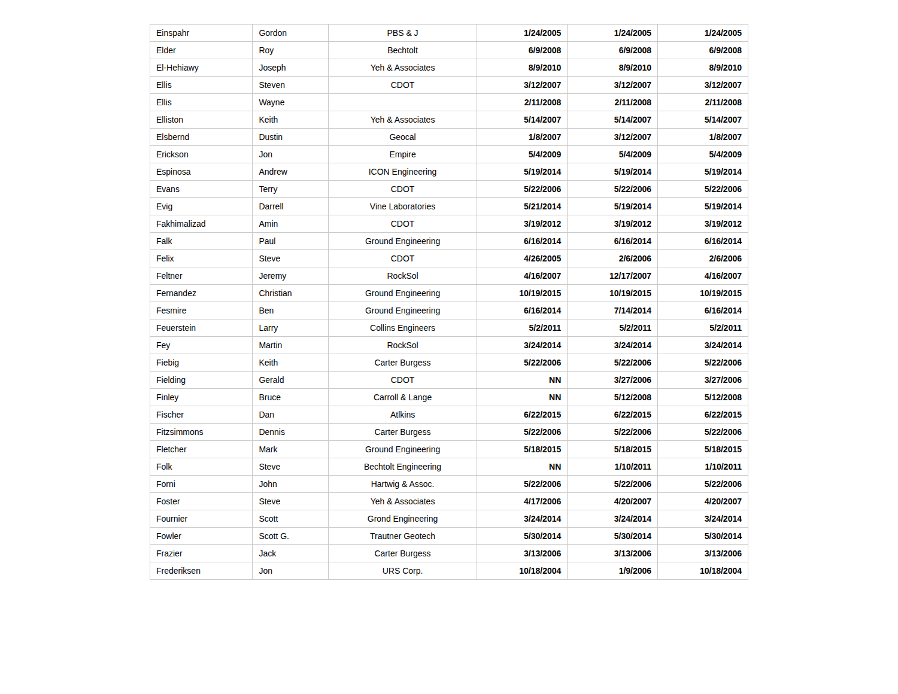| Einspahr | Gordon | PBS & J | 1/24/2005 | 1/24/2005 | 1/24/2005 |
| Elder | Roy | Bechtolt | 6/9/2008 | 6/9/2008 | 6/9/2008 |
| El-Hehiawy | Joseph | Yeh & Associates | 8/9/2010 | 8/9/2010 | 8/9/2010 |
| Ellis | Steven | CDOT | 3/12/2007 | 3/12/2007 | 3/12/2007 |
| Ellis | Wayne | | 2/11/2008 | 2/11/2008 | 2/11/2008 |
| Elliston | Keith | Yeh & Associates | 5/14/2007 | 5/14/2007 | 5/14/2007 |
| Elsbernd | Dustin | Geocal | 1/8/2007 | 3/12/2007 | 1/8/2007 |
| Erickson | Jon | Empire | 5/4/2009 | 5/4/2009 | 5/4/2009 |
| Espinosa | Andrew | ICON Engineering | 5/19/2014 | 5/19/2014 | 5/19/2014 |
| Evans | Terry | CDOT | 5/22/2006 | 5/22/2006 | 5/22/2006 |
| Evig | Darrell | Vine Laboratories | 5/21/2014 | 5/19/2014 | 5/19/2014 |
| Fakhimalizad | Amin | CDOT | 3/19/2012 | 3/19/2012 | 3/19/2012 |
| Falk | Paul | Ground Engineering | 6/16/2014 | 6/16/2014 | 6/16/2014 |
| Felix | Steve | CDOT | 4/26/2005 | 2/6/2006 | 2/6/2006 |
| Feltner | Jeremy | RockSol | 4/16/2007 | 12/17/2007 | 4/16/2007 |
| Fernandez | Christian | Ground Engineering | 10/19/2015 | 10/19/2015 | 10/19/2015 |
| Fesmire | Ben | Ground Engineering | 6/16/2014 | 7/14/2014 | 6/16/2014 |
| Feuerstein | Larry | Collins Engineers | 5/2/2011 | 5/2/2011 | 5/2/2011 |
| Fey | Martin | RockSol | 3/24/2014 | 3/24/2014 | 3/24/2014 |
| Fiebig | Keith | Carter Burgess | 5/22/2006 | 5/22/2006 | 5/22/2006 |
| Fielding | Gerald | CDOT | NN | 3/27/2006 | 3/27/2006 |
| Finley | Bruce | Carroll & Lange | NN | 5/12/2008 | 5/12/2008 |
| Fischer | Dan | Atlkins | 6/22/2015 | 6/22/2015 | 6/22/2015 |
| Fitzsimmons | Dennis | Carter Burgess | 5/22/2006 | 5/22/2006 | 5/22/2006 |
| Fletcher | Mark | Ground Engineering | 5/18/2015 | 5/18/2015 | 5/18/2015 |
| Folk | Steve | Bechtolt Engineering | NN | 1/10/2011 | 1/10/2011 |
| Forni | John | Hartwig & Assoc. | 5/22/2006 | 5/22/2006 | 5/22/2006 |
| Foster | Steve | Yeh & Associates | 4/17/2006 | 4/20/2007 | 4/20/2007 |
| Fournier | Scott | Grond Engineering | 3/24/2014 | 3/24/2014 | 3/24/2014 |
| Fowler | Scott G. | Trautner Geotech | 5/30/2014 | 5/30/2014 | 5/30/2014 |
| Frazier | Jack | Carter Burgess | 3/13/2006 | 3/13/2006 | 3/13/2006 |
| Frederiksen | Jon | URS Corp. | 10/18/2004 | 1/9/2006 | 10/18/2004 |